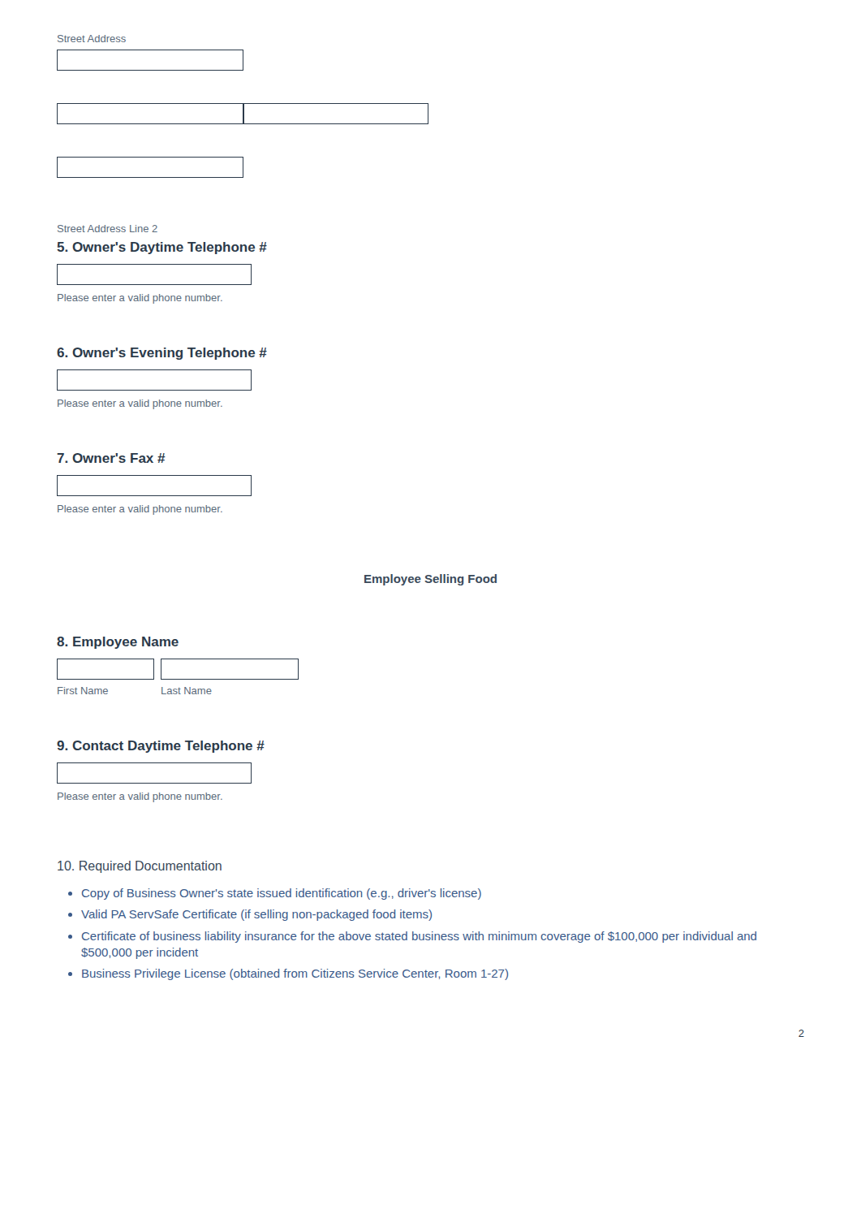Street Address
Street Address Line 2
5. Owner's Daytime Telephone #
Please enter a valid phone number.
6. Owner's Evening Telephone #
Please enter a valid phone number.
7. Owner's Fax #
Please enter a valid phone number.
Employee Selling Food
8. Employee Name
First Name Last Name
9. Contact Daytime Telephone #
Please enter a valid phone number.
10. Required Documentation
Copy of Business Owner's state issued identification (e.g., driver's license)
Valid PA ServSafe Certificate (if selling non-packaged food items)
Certificate of business liability insurance for the above stated business with minimum coverage of $100,000 per individual and $500,000 per incident
Business Privilege License (obtained from Citizens Service Center, Room 1-27)
2